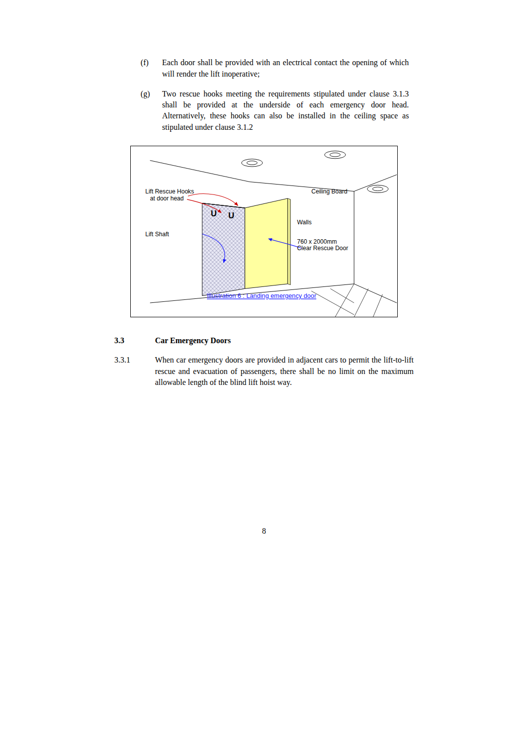(f)
Each door shall be provided with an electrical contact the opening of which will render the lift inoperative;
(g)
Two rescue hooks meeting the requirements stipulated under clause 3.1.3 shall be provided at the underside of each emergency door head. Alternatively, these hooks can also be installed in the ceiling space as stipulated under clause 3.1.2
U U Lift Rescue Hooks at door head Ceiling Board Walls Lift Shaft 760 x 2000mm Clear Rescue Door Illustration 6 : Landing emergency door
3.3
Car Emergency Doors
3.3.1
When car emergency doors are provided in adjacent cars to permit the lift-to-lift rescue and evacuation of passengers, there shall be no limit on the maximum allowable length of the blind lift hoist way.
8